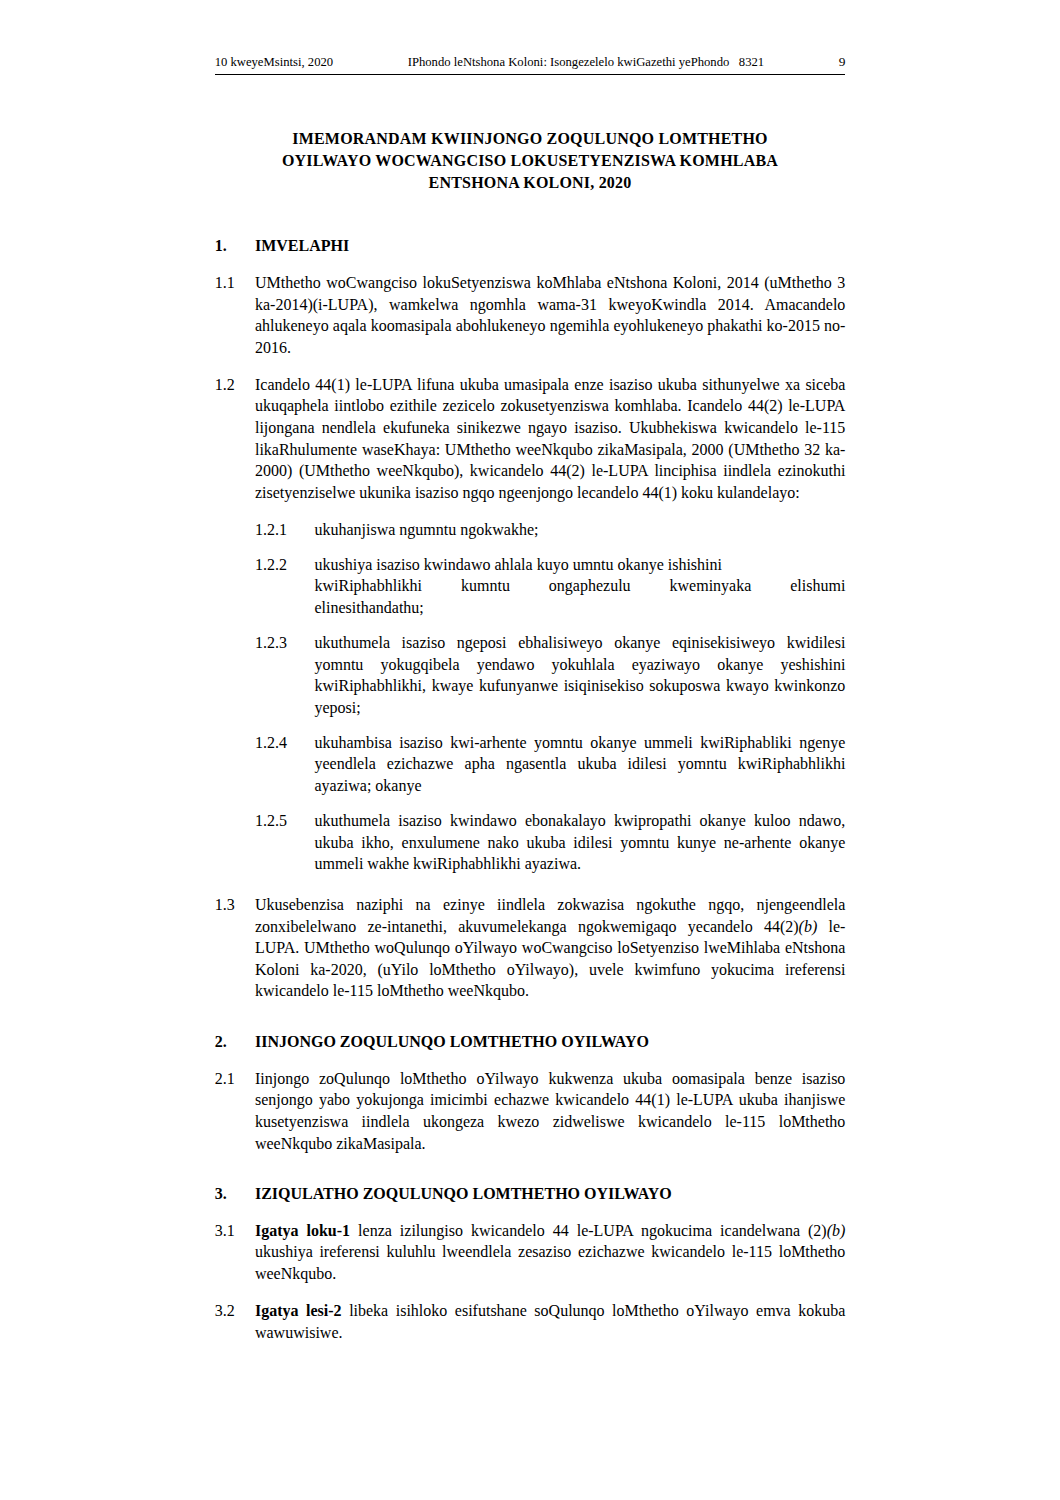10 kweyeMsintsi, 2020
IPhondo leNtshona Koloni: Isongezelelo kwiGazethi yePhondo 8321
9
IMEMORANDAM KWIINJONGO ZOQULUNQO LOMTHETHO
OYILWAYO WOCWANGCISO LOKUSETYENZISWA KOMHLABA
ENTSHONA KOLONI, 2020
1.
IMVELAPHI
1.1
UMthetho woCwangciso lokuSetyenziswa koMhlaba eNtshona Koloni, 2014 (uMthetho 3 ka-2014)(i-LUPA), wamkelwa ngomhla wama-31 kweyoKwindla 2014. Amacandelo ahlukeneyo aqala koomasipala abohlukeneyo ngemihla eyohlukeneyo phakathi ko-2015 no-2016.
1.2
Icandelo 44(1) le-LUPA lifuna ukuba umasipala enze isaziso ukuba sithunyelwe xa siceba ukuqaphela iintlobo ezithile zezicelo zokusetyenziswa komhlaba. Icandelo 44(2) le-LUPA lijongana nendlela ekufuneka sinikezwe ngayo isaziso. Ukubhekiswa kwicandelo le-115 likaRhulumente waseKhaya: UMthetho weeNkqubo zikaMasipala, 2000 (UMthetho 32 ka-2000) (UMthetho weeNkqubo), kwicandelo 44(2) le-LUPA linciphisa iindlela ezinokuthi zisetyenziselwe ukunika isaziso ngqo ngeenjongo lecandelo 44(1) koku kulandelayo:
1.2.1
ukuhanjiswa ngumntu ngokwakhe;
1.2.2
ukushiya isaziso kwindawo ahlala kuyo umntu okanye ishishini kwiRiphabhlikhi kumntu ongaphezulu kweminyaka elishumi elinesithandathu;
1.2.3
ukuthumela isaziso ngeposi ebhalisiweyo okanye eqinisekisiweyo kwidilesi yomntu yokugqibela yendawo yokuhlala eyaziwayo okanye yeshishini kwiRiphabhlikhi, kwaye kufunyanwe isiqinisekiso sokuposwa kwayo kwinkonzo yeposi;
1.2.4
ukuhambisa isaziso kwi-arhente yomntu okanye ummeli kwiRiphabliki ngenye yeendlela ezichazwe apha ngasentla ukuba idilesi yomntu kwiRiphabhlikhi ayaziwa; okanye
1.2.5
ukuthumela isaziso kwindawo ebonakalayo kwipropathi okanye kuloo ndawo, ukuba ikho, enxulumene nako ukuba idilesi yomntu kunye ne-arhente okanye ummeli wakhe kwiRiphabhlikhi ayaziwa.
1.3
Ukusebenzisa naziphi na ezinye iindlela zokwazisa ngokuthe ngqo, njengeendlela zonxibelelwano ze-intanethi, akuvumelekanga ngokwemigaqo yecandelo 44(2)(b) le-LUPA. UMthetho woQulunqo oYilwayo woCwangciso loSetyenziso lweMihlaba eNtshona Koloni ka-2020, (uYilo loMthetho oYilwayo), uvele kwimfuno yokucima ireferensi kwicandelo le-115 loMthetho weeNkqubo.
2.
IINJONGO ZOQULUNQO LOMTHETHO OYILWAYO
2.1
Iinjongo zoQulunqo loMthetho oYilwayo kukwenza ukuba oomasipala benze isaziso senjongo yabo yokujonga imicimbi echazwe kwicandelo 44(1) le-LUPA ukuba ihanjiswe kusetyenziswa iindlela ukongeza kwezo zidweliswe kwicandelo le-115 loMthetho weeNkqubo zikaMasipala.
3.
IZIQULATHO ZOQULUNQO LOMTHETHO OYILWAYO
3.1
Igatya loku-1 lenza izilungiso kwicandelo 44 le-LUPA ngokucima icandelwana (2)(b) ukushiya ireferensi kuluhlu lweendlela zesaziso ezichazwe kwicandelo le-115 loMthetho weeNkqubo.
3.2
Igatya lesi-2 libeka isihloko esifutshane soQulunqo loMthetho oYilwayo emva kokuba wawuwisiwe.